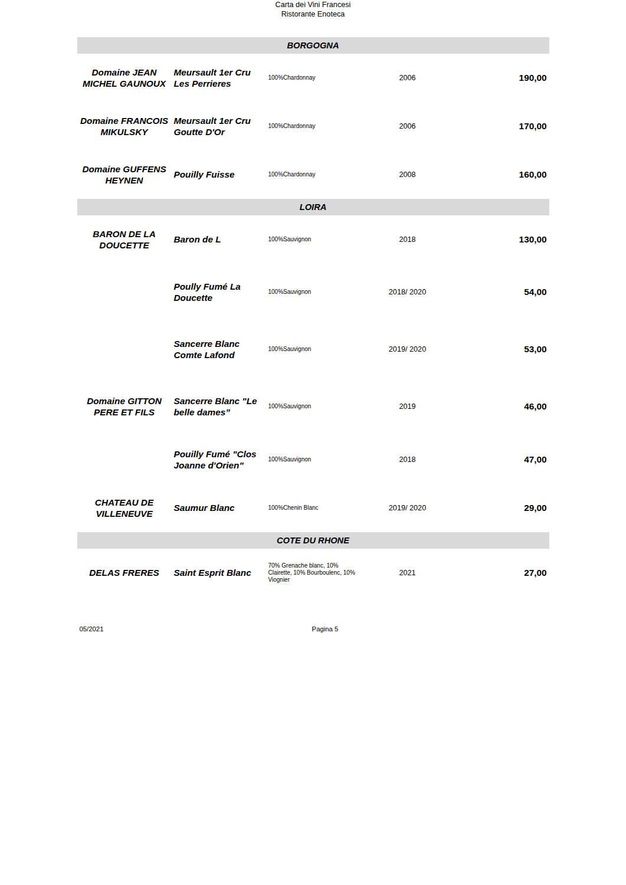Carta dei Vini Francesi
Ristorante Enoteca
| BORGOGNA |
| Domaine JEAN MICHEL GAUNOUX | Meursault 1er Cru Les Perrieres | 100%Chardonnay | 2006 | 190,00 |
| Domaine FRANCOIS MIKULSKY | Meursault 1er Cru Goutte D'Or | 100%Chardonnay | 2006 | 170,00 |
| Domaine GUFFENS HEYNEN | Pouilly Fuisse | 100%Chardonnay | 2008 | 160,00 |
| LOIRA |
| BARON DE LA DOUCETTE | Baron de L | 100%Sauvignon | 2018 | 130,00 |
| | Poully Fumé La Doucette | 100%Sauvignon | 2018/ 2020 | 54,00 |
| | Sancerre Blanc Comte Lafond | 100%Sauvignon | 2019/ 2020 | 53,00 |
| Domaine GITTON PERE ET FILS | Sancerre Blanc "Le belle dames” | 100%Sauvignon | 2019 | 46,00 |
| | Pouilly Fumé "Clos Joanne d'Orien" | 100%Sauvignon | 2018 | 47,00 |
| CHATEAU DE VILLENEUVE | Saumur Blanc | 100%Chenin Blanc | 2019/ 2020 | 29,00 |
| COTE DU RHONE |
| DELAS FRERES | Saint Esprit Blanc | 70% Grenache blanc, 10% Clairette, 10% Bourboulenc, 10% Viognier | 2021 | 27,00 |
05/2021 Pagina 5